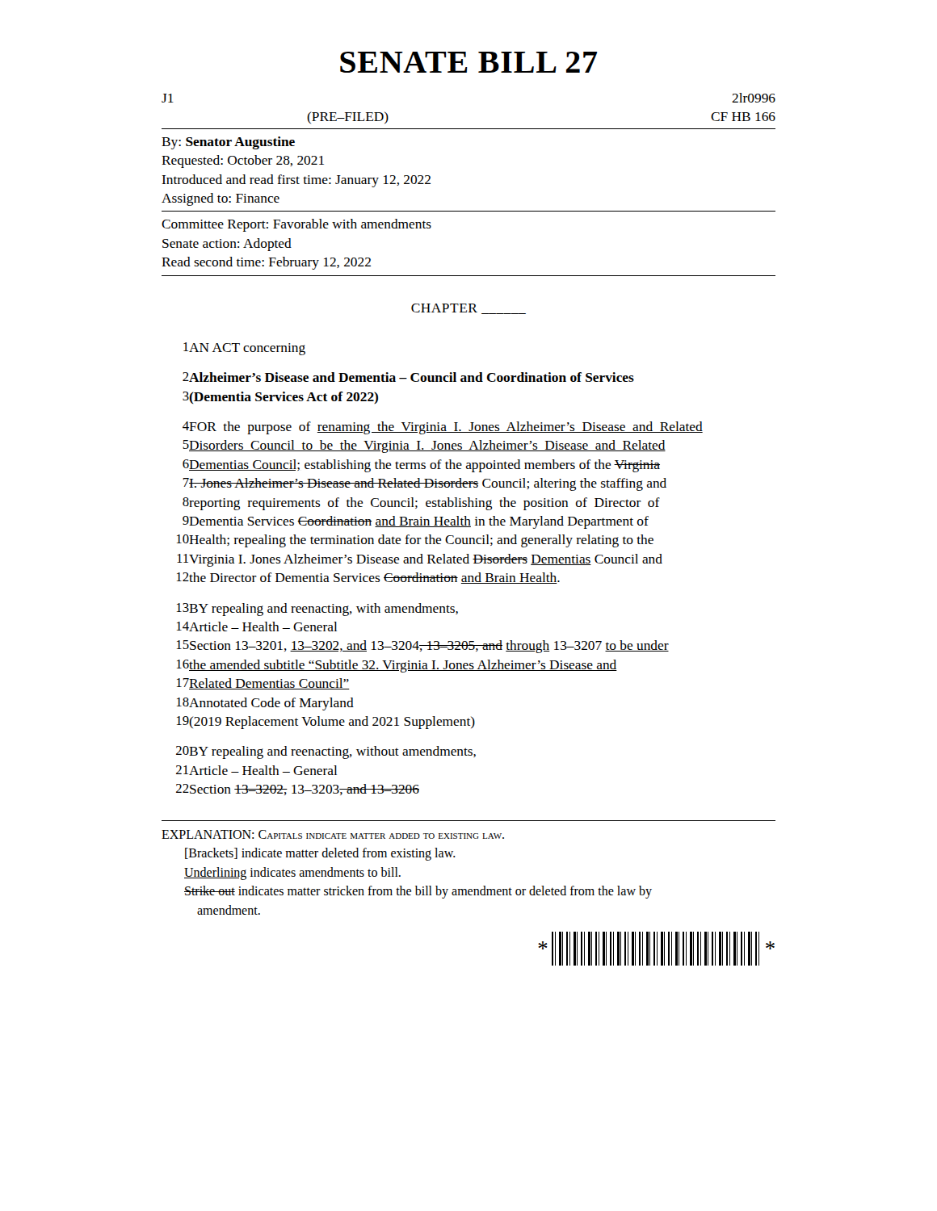SENATE BILL 27
J1
2lr0996
(PRE–FILED)
CF HB 166
By: Senator Augustine
Requested: October 28, 2021
Introduced and read first time: January 12, 2022
Assigned to: Finance
Committee Report: Favorable with amendments
Senate action: Adopted
Read second time: February 12, 2022
CHAPTER ______
| 1 | AN ACT concerning |
| 2 | Alzheimer’s Disease and Dementia – Council and Coordination of Services |
| 3 | (Dementia Services Act of 2022) |
| 4 | FOR the purpose of renaming the Virginia I. Jones Alzheimer’s Disease and Related |
| 5 | Disorders Council to be the Virginia I. Jones Alzheimer’s Disease and Related |
| 6 | Dementias Council; establishing the terms of the appointed members of the Virginia |
| 7 | I. Jones Alzheimer’s Disease and Related Disorders Council; altering the staffing and |
| 8 | reporting requirements of the Council; establishing the position of Director of |
| 9 | Dementia Services Coordination and Brain Health in the Maryland Department of |
| 10 | Health; repealing the termination date for the Council; and generally relating to the |
| 11 | Virginia I. Jones Alzheimer’s Disease and Related Disorders Dementias Council and |
| 12 | the Director of Dementia Services Coordination and Brain Health . |
| 13 | BY repealing and reenacting, with amendments, |
| 14 | Article – Health – General |
| 15 | Section 13–3201, 13–3202, and 13–3204 , 13–3205, and through 13–3207 to be under |
| 16 | the amended subtitle “Subtitle 32. Virginia I. Jones Alzheimer’s Disease and |
| 17 | Related Dementias Council” |
| 18 | Annotated Code of Maryland |
| 19 | (2019 Replacement Volume and 2021 Supplement) |
| 20 | BY repealing and reenacting, without amendments, |
| 21 | Article – Health – General |
| 22 | Section 13–3202, 13–3203 , and 13–3206 |
EXPLANATION: Capitals indicate matter added to existing law.
[Brackets] indicate matter deleted from existing law.
Underlining indicates amendments to bill.
Strike out indicates matter stricken from the bill by amendment or deleted from the law by
amendment.
* *